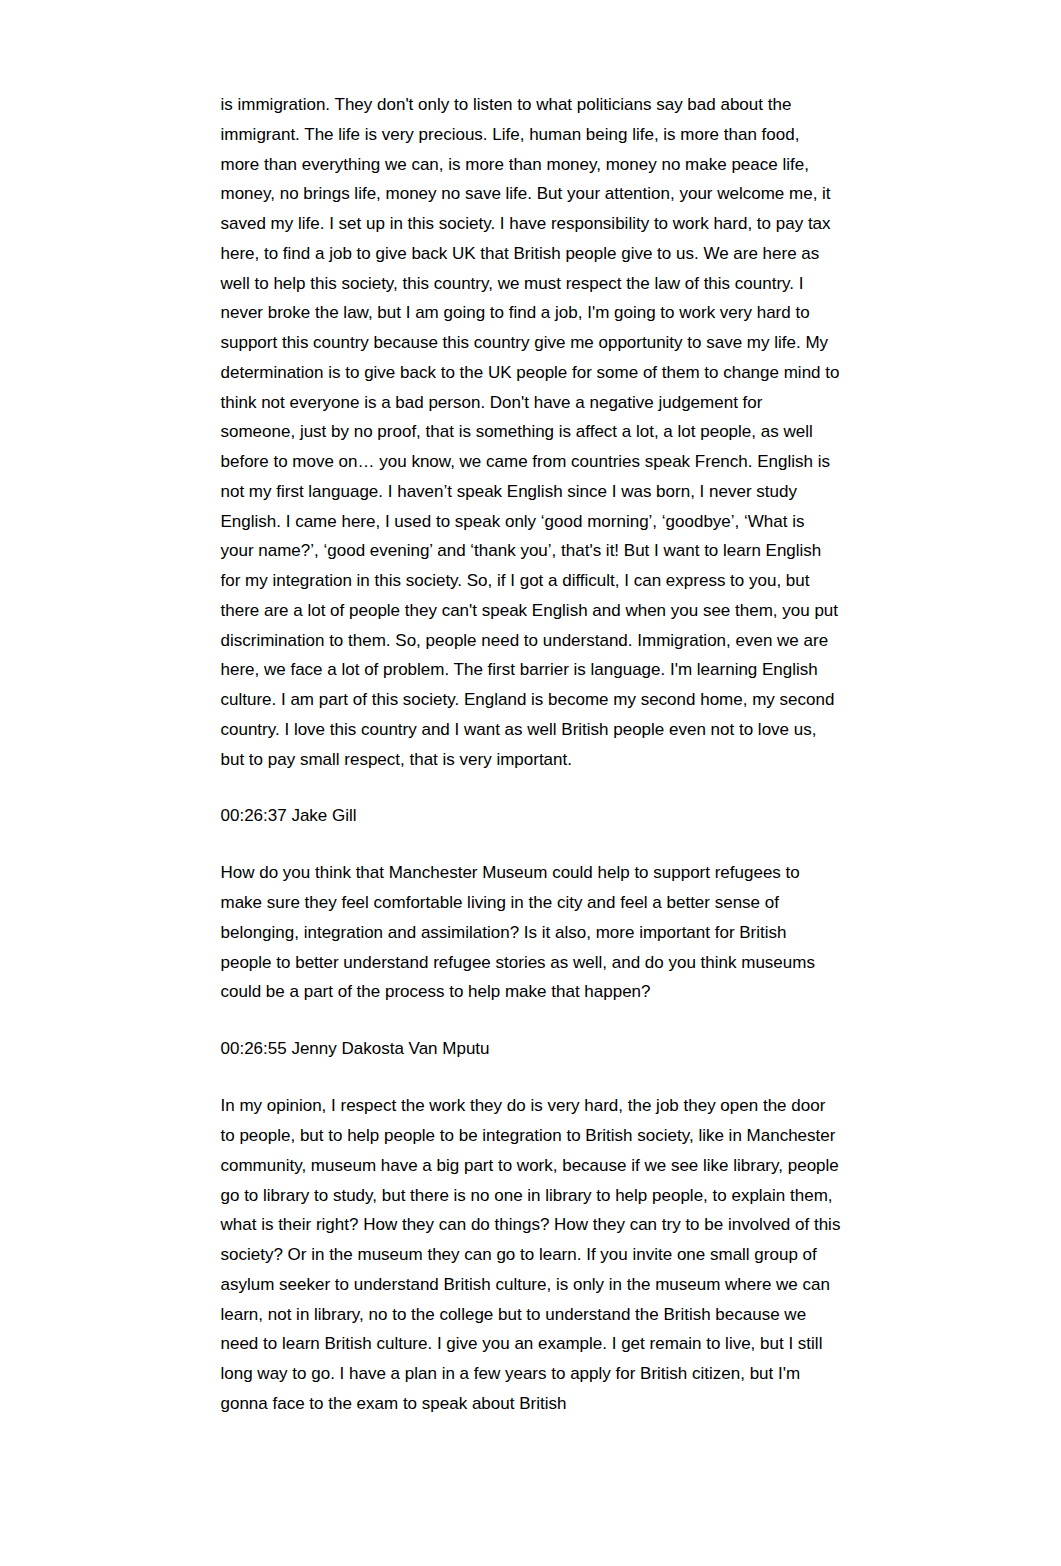is immigration. They don't only to listen to what politicians say bad about the immigrant. The life is very precious. Life, human being life, is more than food, more than everything we can, is more than money, money no make peace life, money, no brings life, money no save life. But your attention, your welcome me, it saved my life. I set up in this society. I have responsibility to work hard, to pay tax here, to find a job to give back UK that British people give to us. We are here as well to help this society, this country, we must respect the law of this country. I never broke the law, but I am going to find a job, I'm going to work very hard to support this country because this country give me opportunity to save my life. My determination is to give back to the UK people for some of them to change mind to think not everyone is a bad person. Don't have a negative judgement for someone, just by no proof, that is something is affect a lot, a lot people, as well before to move on… you know, we came from countries speak French. English is not my first language. I haven’t speak English since I was born, I never study English. I came here, I used to speak only ‘good morning’, ‘goodbye’, ‘What is your name?’, ‘good evening’ and ‘thank you’, that's it! But I want to learn English for my integration in this society. So, if I got a difficult, I can express to you, but there are a lot of people they can't speak English and when you see them, you put discrimination to them. So, people need to understand. Immigration, even we are here, we face a lot of problem. The first barrier is language. I'm learning English culture. I am part of this society. England is become my second home, my second country. I love this country and I want as well British people even not to love us, but to pay small respect, that is very important.
00:26:37 Jake Gill
How do you think that Manchester Museum could help to support refugees to make sure they feel comfortable living in the city and feel a better sense of belonging, integration and assimilation? Is it also, more important for British people to better understand refugee stories as well, and do you think museums could be a part of the process to help make that happen?
00:26:55 Jenny Dakosta Van Mputu
In my opinion, I respect the work they do is very hard, the job they open the door to people, but to help people to be integration to British society, like in Manchester community, museum have a big part to work, because if we see like library, people go to library to study, but there is no one in library to help people, to explain them, what is their right? How they can do things? How they can try to be involved of this society? Or in the museum they can go to learn. If you invite one small group of asylum seeker to understand British culture, is only in the museum where we can learn, not in library, no to the college but to understand the British because we need to learn British culture. I give you an example. I get remain to live, but I still long way to go. I have a plan in a few years to apply for British citizen, but I'm gonna face to the exam to speak about British